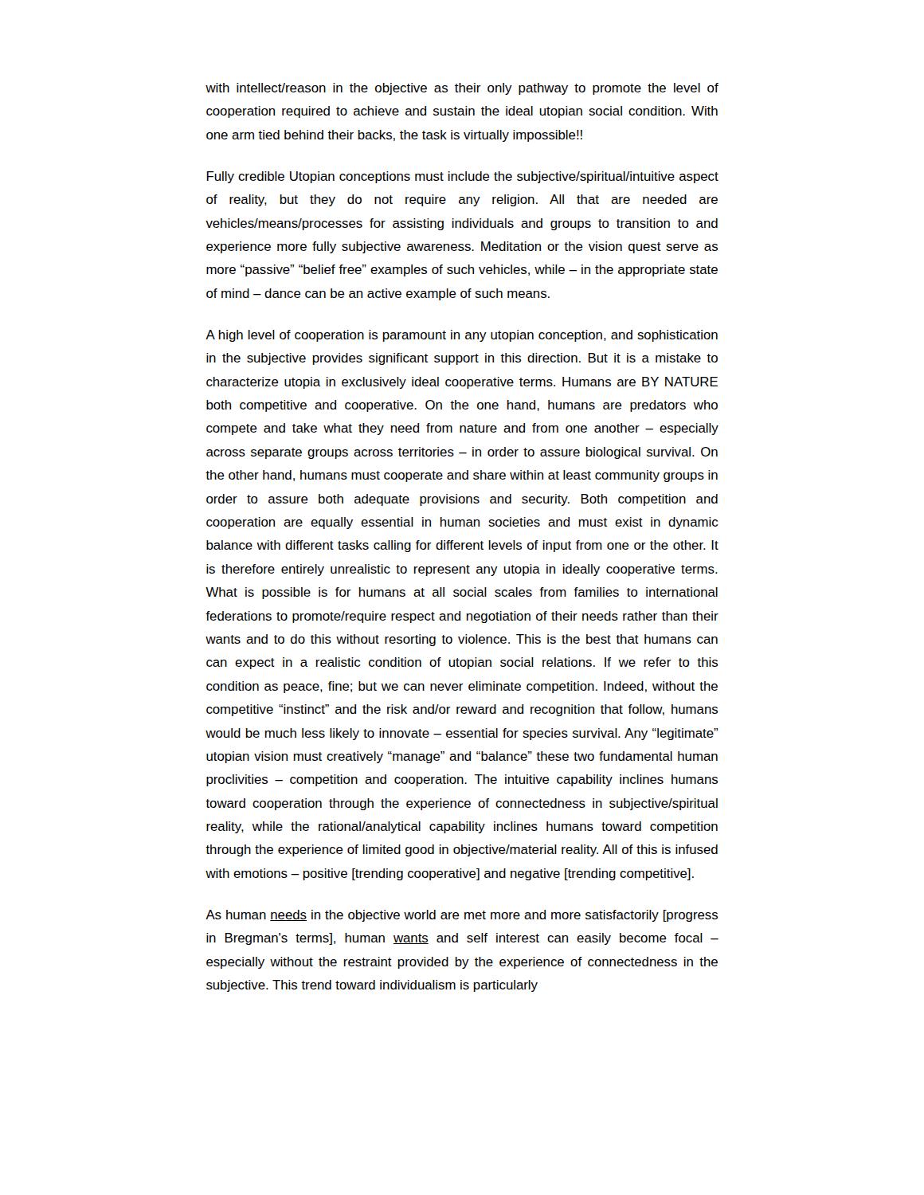with intellect/reason in the objective as their only pathway to promote the level of cooperation required to achieve and sustain the ideal utopian social condition. With one arm tied behind their backs, the task is virtually impossible!!
Fully credible Utopian conceptions must include the subjective/spiritual/intuitive aspect of reality, but they do not require any religion. All that are needed are vehicles/means/processes for assisting individuals and groups to transition to and experience more fully subjective awareness. Meditation or the vision quest serve as more “passive” “belief free” examples of such vehicles, while – in the appropriate state of mind – dance can be an active example of such means.
A high level of cooperation is paramount in any utopian conception, and sophistication in the subjective provides significant support in this direction. But it is a mistake to characterize utopia in exclusively ideal cooperative terms. Humans are BY NATURE both competitive and cooperative. On the one hand, humans are predators who compete and take what they need from nature and from one another – especially across separate groups across territories – in order to assure biological survival. On the other hand, humans must cooperate and share within at least community groups in order to assure both adequate provisions and security. Both competition and cooperation are equally essential in human societies and must exist in dynamic balance with different tasks calling for different levels of input from one or the other. It is therefore entirely unrealistic to represent any utopia in ideally cooperative terms. What is possible is for humans at all social scales from families to international federations to promote/require respect and negotiation of their needs rather than their wants and to do this without resorting to violence. This is the best that humans can can expect in a realistic condition of utopian social relations. If we refer to this condition as peace, fine; but we can never eliminate competition. Indeed, without the competitive “instinct” and the risk and/or reward and recognition that follow, humans would be much less likely to innovate – essential for species survival. Any “legitimate” utopian vision must creatively “manage” and “balance” these two fundamental human proclivities – competition and cooperation. The intuitive capability inclines humans toward cooperation through the experience of connectedness in subjective/spiritual reality, while the rational/analytical capability inclines humans toward competition through the experience of limited good in objective/material reality. All of this is infused with emotions – positive [trending cooperative] and negative [trending competitive].
As human needs in the objective world are met more and more satisfactorily [progress in Bregman's terms], human wants and self interest can easily become focal – especially without the restraint provided by the experience of connectedness in the subjective. This trend toward individualism is particularly